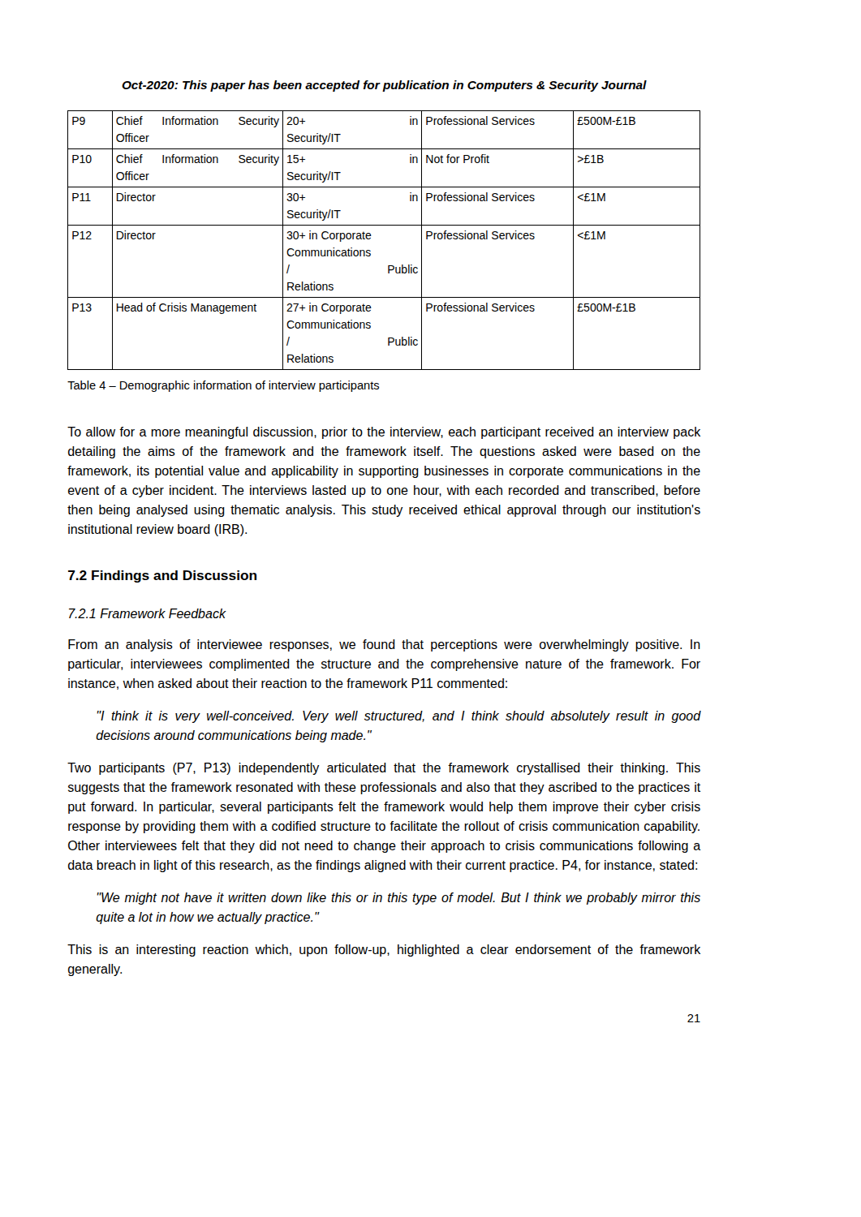Oct-2020: This paper has been accepted for publication in Computers & Security Journal
| P9 | Chief Information Security Officer | 20+ in Security/IT | Professional Services | £500M-£1B |
| P10 | Chief Information Security Officer | 15+ in Security/IT | Not for Profit | >£1B |
| P11 | Director | 30+ in Security/IT | Professional Services | <£1M |
| P12 | Director | 30+ in Corporate Communications / Public Relations | Professional Services | <£1M |
| P13 | Head of Crisis Management | 27+ in Corporate Communications / Public Relations | Professional Services | £500M-£1B |
Table 4 – Demographic information of interview participants
To allow for a more meaningful discussion, prior to the interview, each participant received an interview pack detailing the aims of the framework and the framework itself. The questions asked were based on the framework, its potential value and applicability in supporting businesses in corporate communications in the event of a cyber incident. The interviews lasted up to one hour, with each recorded and transcribed, before then being analysed using thematic analysis. This study received ethical approval through our institution's institutional review board (IRB).
7.2 Findings and Discussion
7.2.1 Framework Feedback
From an analysis of interviewee responses, we found that perceptions were overwhelmingly positive. In particular, interviewees complimented the structure and the comprehensive nature of the framework. For instance, when asked about their reaction to the framework P11 commented:
"I think it is very well-conceived. Very well structured, and I think should absolutely result in good decisions around communications being made."
Two participants (P7, P13) independently articulated that the framework crystallised their thinking. This suggests that the framework resonated with these professionals and also that they ascribed to the practices it put forward. In particular, several participants felt the framework would help them improve their cyber crisis response by providing them with a codified structure to facilitate the rollout of crisis communication capability. Other interviewees felt that they did not need to change their approach to crisis communications following a data breach in light of this research, as the findings aligned with their current practice. P4, for instance, stated:
"We might not have it written down like this or in this type of model. But I think we probably mirror this quite a lot in how we actually practice."
This is an interesting reaction which, upon follow-up, highlighted a clear endorsement of the framework generally.
21